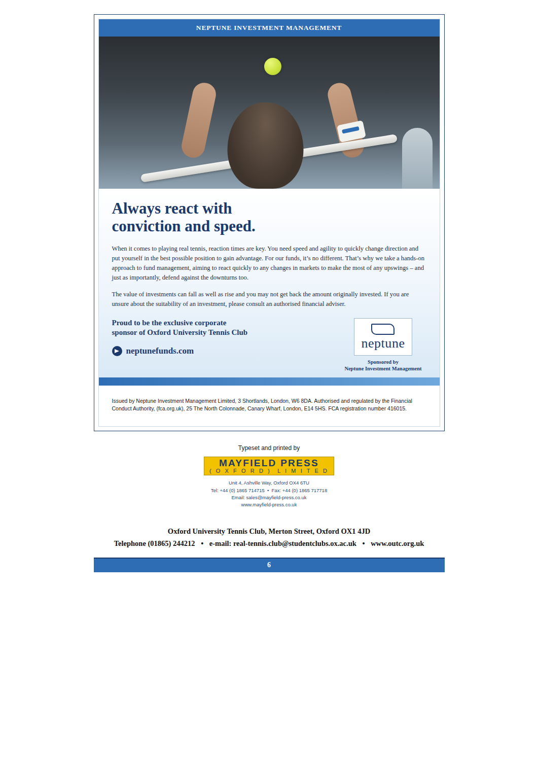NEPTUNE INVESTMENT MANAGEMENT
Always react with
conviction and speed.
When it comes to playing real tennis, reaction times are key. You need speed and agility to quickly change direction and put yourself in the best possible position to gain advantage. For our funds, it’s no different. That’s why we take a hands-on approach to fund management, aiming to react quickly to any changes in markets to make the most of any upswings – and just as importantly, defend against the downturns too.
The value of investments can fall as well as rise and you may not get back the amount originally invested. If you are unsure about the suitability of an investment, please consult an authorised financial adviser.
Proud to be the exclusive corporate
sponsor of Oxford University Tennis Club
neptunefunds.com
neptune
Sponsored by
Neptune Investment Management
Issued by Neptune Investment Management Limited, 3 Shortlands, London, W6 8DA. Authorised and regulated by the Financial Conduct Authority, (fca.org.uk), 25 The North Colonnade, Canary Wharf, London, E14 5HS. FCA registration number 416015.
Typeset and printed by
MAYFIELD PRESS
( O X F O R D ) L I M I T E D
Unit 4, Ashville Way, Oxford OX4 6TU
Tel: +44 (0) 1865 714715 • Fax: +44 (0) 1865 717718
Email: sales@mayfield-press.co.uk
www.mayfield-press.co.uk
Oxford University Tennis Club, Merton Street, Oxford OX1 4JD
Telephone (01865) 244212 • e-mail: real-tennis.club@studentclubs.ox.ac.uk • www.outc.org.uk
6